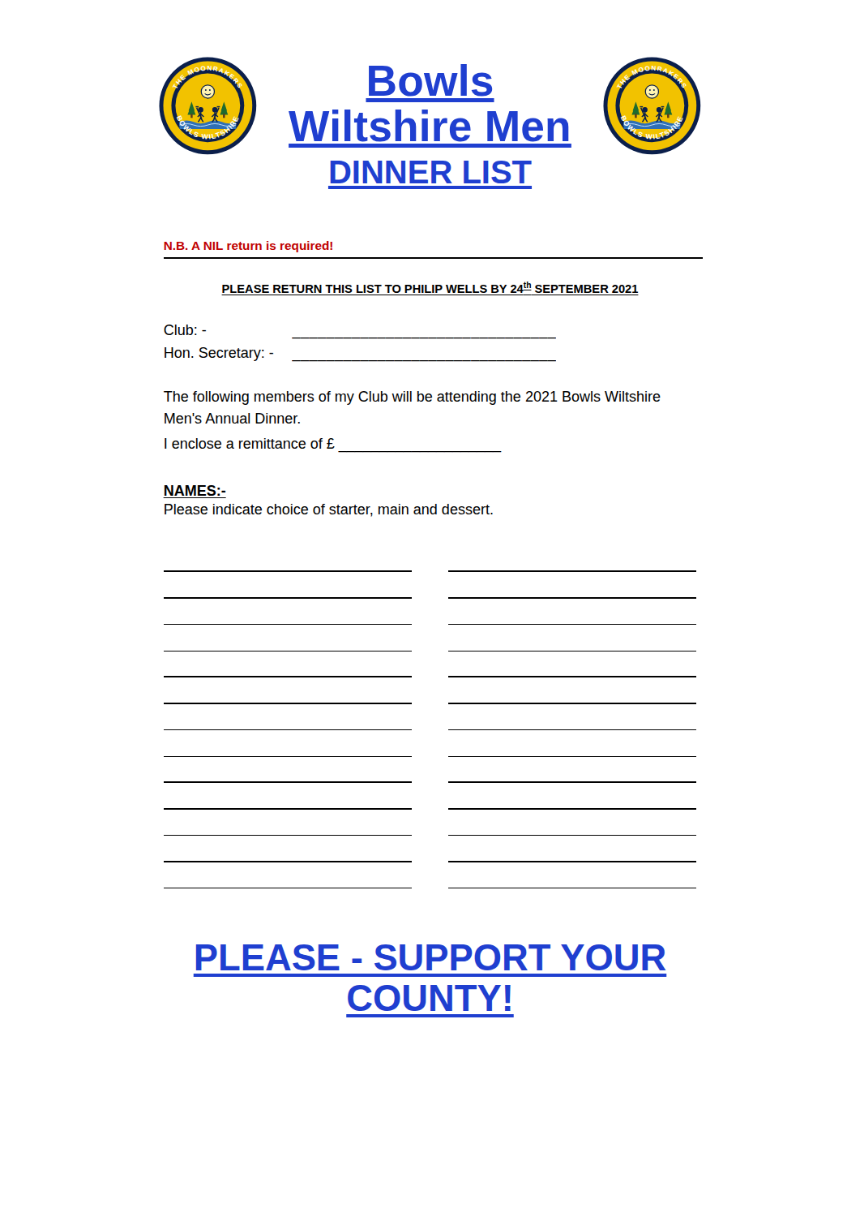THE MOONRAKERS BOWLS WILTSHIRE
Bowls Wiltshire Men
DINNER LIST
THE MOONRAKERS BOWLS WILTSHIRE
N.B. A NIL return is required!
PLEASE RETURN THIS LIST TO PHILIP WELLS BY 24th SEPTEMBER 2021
Club: - _______________________________
Hon. Secretary: - _______________________________
The following members of my Club will be attending the 2021 Bowls Wiltshire Men's Annual Dinner. I enclose a remittance of £ ____________________
NAMES:-
Please indicate choice of starter, main and dessert.
PLEASE - SUPPORT YOUR COUNTY!